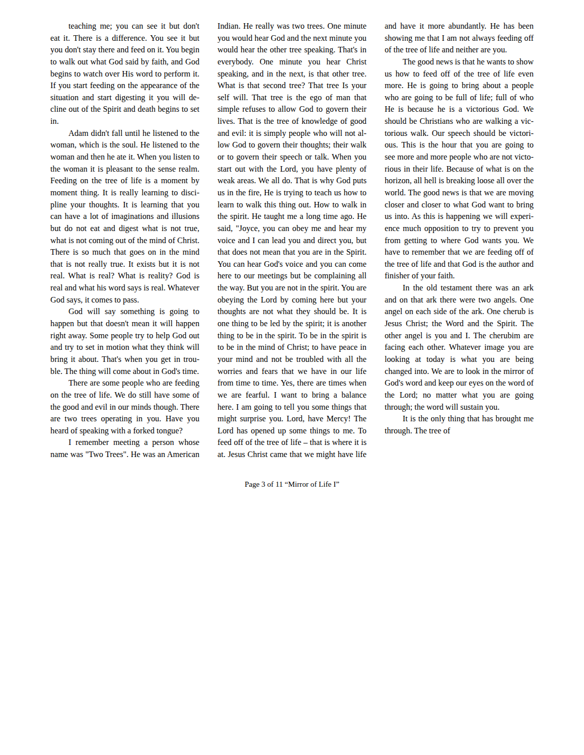teaching me; you can see it but don't eat it. There is a difference. You see it but you don't stay there and feed on it. You begin to walk out what God said by faith, and God begins to watch over His word to perform it. If you start feeding on the appearance of the situation and start digesting it you will decline out of the Spirit and death begins to set in.
Adam didn't fall until he listened to the woman, which is the soul. He listened to the woman and then he ate it. When you listen to the woman it is pleasant to the sense realm. Feeding on the tree of life is a moment by moment thing. It is really learning to discipline your thoughts. It is learning that you can have a lot of imaginations and illusions but do not eat and digest what is not true, what is not coming out of the mind of Christ. There is so much that goes on in the mind that is not really true. It exists but it is not real. What is real? What is reality? God is real and what his word says is real. Whatever God says, it comes to pass.
God will say something is going to happen but that doesn't mean it will happen right away. Some people try to help God out and try to set in motion what they think will bring it about. That's when you get in trouble. The thing will come about in God's time.
There are some people who are feeding on the tree of life. We do still have some of the good and evil in our minds though. There are two trees operating in you. Have you heard of speaking with a forked tongue?
I remember meeting a person whose name was "Two Trees". He was an American Indian. He really was two trees. One minute you would hear God and the next minute you would hear the other tree speaking. That's in everybody. One minute you hear Christ speaking, and in the next, is that other tree. What is that second tree? That tree Is your self will. That tree is the ego of man that simple refuses to allow God to govern their lives. That is the tree of knowledge of good and evil: it is simply people who will not allow God to govern their thoughts; their walk or to govern their speech or talk. When you start out with the Lord, you have plenty of weak areas. We all do. That is why God puts us in the fire, He is trying to teach us how to learn to walk this thing out. How to walk in the spirit. He taught me a long time ago. He said, "Joyce, you can obey me and hear my voice and I can lead you and direct you, but that does not mean that you are in the Spirit. You can hear God's voice and you can come here to our meetings but be complaining all the way. But you are not in the spirit. You are obeying the Lord by coming here but your thoughts are not what they should be. It is one thing to be led by the spirit; it is another thing to be in the spirit. To be in the spirit is to be in the mind of Christ; to have peace in your mind and not be troubled with all the worries and fears that we have in our life from time to time. Yes, there are times when we are fearful. I want to bring a balance here. I am going to tell you some things that might surprise you. Lord, have Mercy! The Lord has opened up some things to me. To feed off of the tree of life – that is where it is at. Jesus Christ came that we might have life and have it more abundantly. He has been showing me that I am not always feeding off of the tree of life and neither are you.
The good news is that he wants to show us how to feed off of the tree of life even more. He is going to bring about a people who are going to be full of life; full of who He is because he is a victorious God. We should be Christians who are walking a victorious walk. Our speech should be victorious. This is the hour that you are going to see more and more people who are not victorious in their life. Because of what is on the horizon, all hell is breaking loose all over the world. The good news is that we are moving closer and closer to what God want to bring us into. As this is happening we will experience much opposition to try to prevent you from getting to where God wants you. We have to remember that we are feeding off of the tree of life and that God is the author and finisher of your faith.
In the old testament there was an ark and on that ark there were two angels. One angel on each side of the ark. One cherub is Jesus Christ; the Word and the Spirit. The other angel is you and I. The cherubim are facing each other. Whatever image you are looking at today is what you are being changed into. We are to look in the mirror of God's word and keep our eyes on the word of the Lord; no matter what you are going through; the word will sustain you.
It is the only thing that has brought me through. The tree of
Page 3 of 11 “Mirror of Life I”